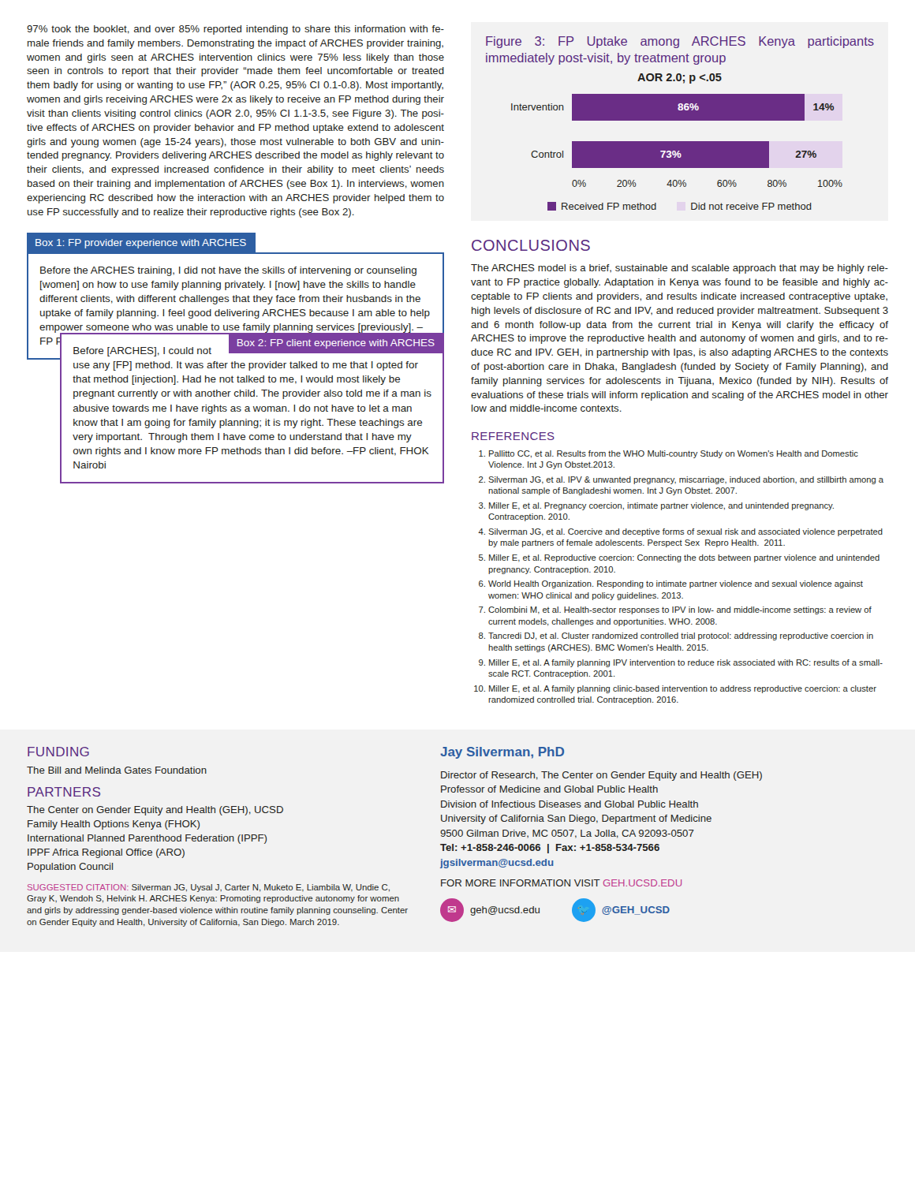97% took the booklet, and over 85% reported intending to share this information with female friends and family members. Demonstrating the impact of ARCHES provider training, women and girls seen at ARCHES intervention clinics were 75% less likely than those seen in controls to report that their provider “made them feel uncomfortable or treated them badly for using or wanting to use FP,” (AOR 0.25, 95% CI 0.1-0.8). Most importantly, women and girls receiving ARCHES were 2x as likely to receive an FP method during their visit than clients visiting control clinics (AOR 2.0, 95% CI 1.1-3.5, see Figure 3). The positive effects of ARCHES on provider behavior and FP method uptake extend to adolescent girls and young women (age 15-24 years), those most vulnerable to both GBV and unintended pregnancy. Providers delivering ARCHES described the model as highly relevant to their clients, and expressed increased confidence in their ability to meet clients’ needs based on their training and implementation of ARCHES (see Box 1). In interviews, women experiencing RC described how the interaction with an ARCHES provider helped them to use FP successfully and to realize their reproductive rights (see Box 2).
Box 1: FP provider experience with ARCHES
Before the ARCHES training, I did not have the skills of intervening or counseling [women] on how to use family planning privately. I [now] have the skills to handle different clients, with different challenges that they face from their husbands in the uptake of family planning. I feel good delivering ARCHES because I am able to help empower someone who was unable to use family planning services [previously]. – FP Provider, FHOK, Nairobi
Box 2: FP client experience with ARCHES
Before [ARCHES], I could not use any [FP] method. It was after the provider talked to me that I opted for that method [injection]. Had he not talked to me, I would most likely be pregnant currently or with another child. The provider also told me if a man is abusive towards me I have rights as a woman. I do not have to let a man know that I am going for family planning; it is my right. These teachings are very important. Through them I have come to understand that I have my own rights and I know more FP methods than I did before. –FP client, FHOK Nairobi
Figure 3: FP Uptake among ARCHES Kenya participants immediately post-visit, by treatment group
AOR 2.0; p <.05
Intervention
86%
14%
Control
73%
27%
0% 20% 40% 60% 80% 100%
Received FP method Did not receive FP method
CONCLUSIONS
The ARCHES model is a brief, sustainable and scalable approach that may be highly relevant to FP practice globally. Adaptation in Kenya was found to be feasible and highly acceptable to FP clients and providers, and results indicate increased contraceptive uptake, high levels of disclosure of RC and IPV, and reduced provider maltreatment. Subsequent 3 and 6 month follow-up data from the current trial in Kenya will clarify the efficacy of ARCHES to improve the reproductive health and autonomy of women and girls, and to reduce RC and IPV. GEH, in partnership with Ipas, is also adapting ARCHES to the contexts of post-abortion care in Dhaka, Bangladesh (funded by Society of Family Planning), and family planning services for adolescents in Tijuana, Mexico (funded by NIH). Results of evaluations of these trials will inform replication and scaling of the ARCHES model in other low and middle-income contexts.
REFERENCES
Pallitto CC, et al. Results from the WHO Multi-country Study on Women's Health and Domestic Violence. Int J Gyn Obstet.2013.
Silverman JG, et al. IPV & unwanted pregnancy, miscarriage, induced abortion, and stillbirth among a national sample of Bangladeshi women. Int J Gyn Obstet. 2007.
Miller E, et al. Pregnancy coercion, intimate partner violence, and unintended pregnancy. Contraception. 2010.
Silverman JG, et al. Coercive and deceptive forms of sexual risk and associated violence perpetrated by male partners of female adolescents. Perspect Sex Repro Health. 2011.
Miller E, et al. Reproductive coercion: Connecting the dots between partner violence and unintended pregnancy. Contraception. 2010.
World Health Organization. Responding to intimate partner violence and sexual violence against women: WHO clinical and policy guidelines. 2013.
Colombini M, et al. Health-sector responses to IPV in low- and middle-income settings: a review of current models, challenges and opportunities. WHO. 2008.
Tancredi DJ, et al. Cluster randomized controlled trial protocol: addressing reproductive coercion in health settings (ARCHES). BMC Women's Health. 2015.
Miller E, et al. A family planning IPV intervention to reduce risk associated with RC: results of a small-scale RCT. Contraception. 2001.
Miller E, et al. A family planning clinic-based intervention to address reproductive coercion: a cluster randomized controlled trial. Contraception. 2016.
FUNDING
The Bill and Melinda Gates Foundation
PARTNERS
The Center on Gender Equity and Health (GEH), UCSD
Family Health Options Kenya (FHOK)
International Planned Parenthood Federation (IPPF)
IPPF Africa Regional Office (ARO)
Population Council
SUGGESTED CITATION: Silverman JG, Uysal J, Carter N, Muketo E, Liambila W, Undie C, Gray K, Wendoh S, Helvink H. ARCHES Kenya: Promoting reproductive autonomy for women and girls by addressing gender-based violence within routine family planning counseling. Center on Gender Equity and Health, University of California, San Diego. March 2019.
Jay Silverman, PhD
Director of Research, The Center on Gender Equity and Health (GEH)
Professor of Medicine and Global Public Health
Division of Infectious Diseases and Global Public Health
University of California San Diego, Department of Medicine
9500 Gilman Drive, MC 0507, La Jolla, CA 92093-0507
Tel: +1-858-246-0066 | Fax: +1-858-534-7566
jgsilverman@ucsd.edu
FOR MORE INFORMATION VISIT GEH.UCSD.EDU
✉ geh@ucsd.edu 🐦 @GEH_UCSD